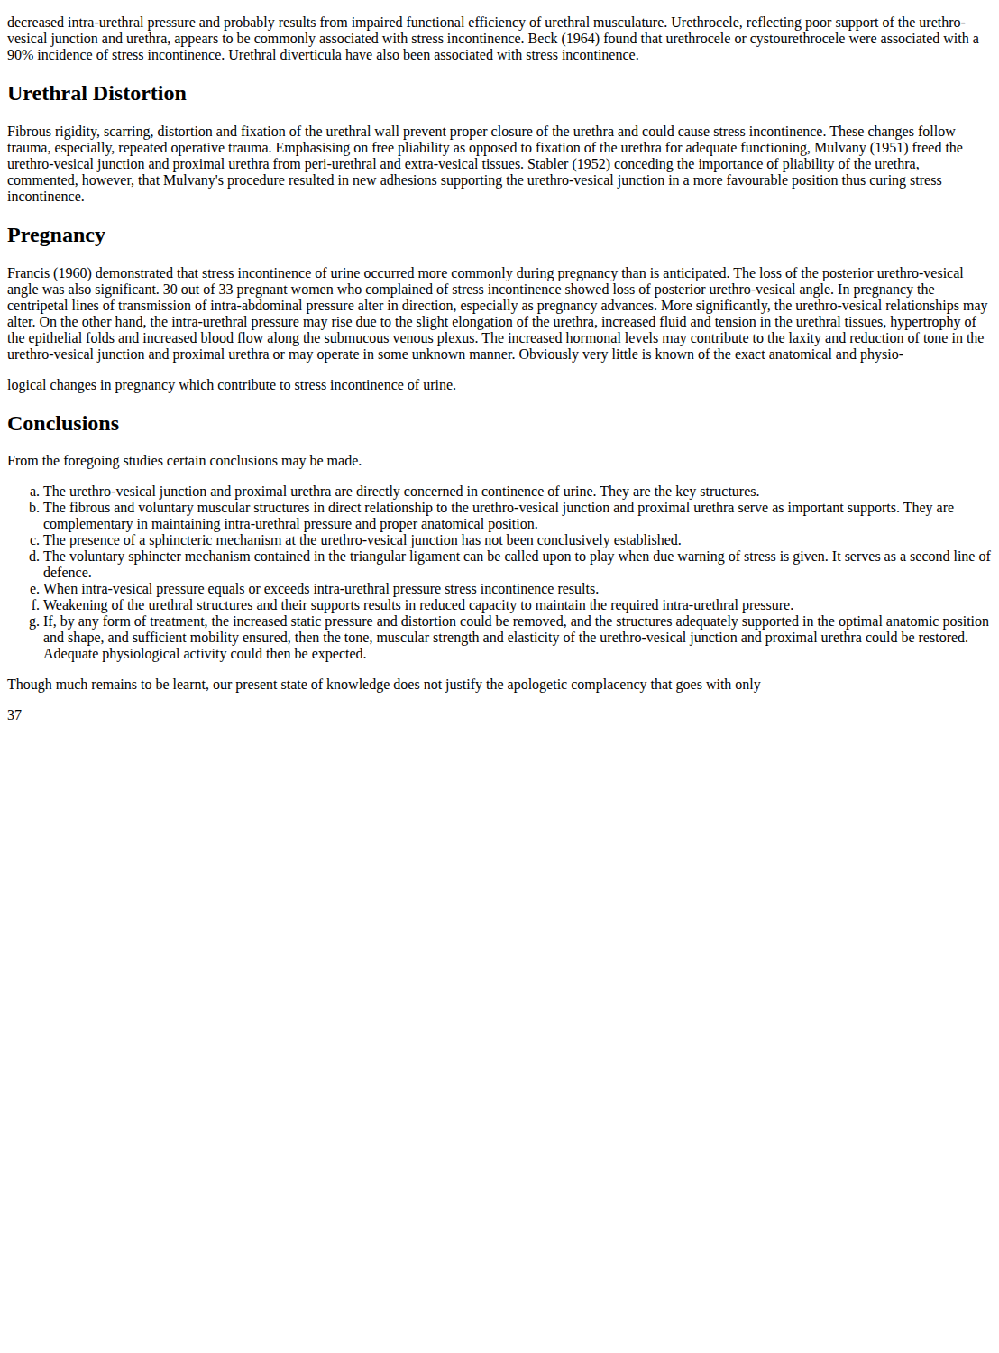decreased intra-urethral pressure and probably results from impaired functional efficiency of urethral musculature. Urethrocele, reflecting poor support of the urethro-vesical junction and urethra, appears to be commonly associated with stress incontinence. Beck (1964) found that urethrocele or cystourethrocele were associated with a 90% incidence of stress incontinence. Urethral diverticula have also been associated with stress incontinence.
Urethral Distortion
Fibrous rigidity, scarring, distortion and fixation of the urethral wall prevent proper closure of the urethra and could cause stress incontinence. These changes follow trauma, especially, repeated operative trauma. Emphasising on free pliability as opposed to fixation of the urethra for adequate functioning, Mulvany (1951) freed the urethro-vesical junction and proximal urethra from peri-urethral and extra-vesical tissues. Stabler (1952) conceding the importance of pliability of the urethra, commented, however, that Mulvany's procedure resulted in new adhesions supporting the urethro-vesical junction in a more favourable position thus curing stress incontinence.
Pregnancy
Francis (1960) demonstrated that stress incontinence of urine occurred more commonly during pregnancy than is anticipated. The loss of the posterior urethro-vesical angle was also significant. 30 out of 33 pregnant women who complained of stress incontinence showed loss of posterior urethro-vesical angle. In pregnancy the centripetal lines of transmission of intra-abdominal pressure alter in direction, especially as pregnancy advances. More significantly, the urethro-vesical relationships may alter. On the other hand, the intra-urethral pressure may rise due to the slight elongation of the urethra, increased fluid and tension in the urethral tissues, hypertrophy of the epithelial folds and increased blood flow along the submucous venous plexus. The increased hormonal levels may contribute to the laxity and reduction of tone in the urethro-vesical junction and proximal urethra or may operate in some unknown manner. Obviously very little is known of the exact anatomical and physio-
logical changes in pregnancy which contribute to stress incontinence of urine.
Conclusions
From the foregoing studies certain conclusions may be made.
The urethro-vesical junction and proximal urethra are directly concerned in continence of urine. They are the key structures.
The fibrous and voluntary muscular structures in direct relationship to the urethro-vesical junction and proximal urethra serve as important supports. They are complementary in maintaining intra-urethral pressure and proper anatomical position.
The presence of a sphincteric mechanism at the urethro-vesical junction has not been conclusively established.
The voluntary sphincter mechanism contained in the triangular ligament can be called upon to play when due warning of stress is given. It serves as a second line of defence.
When intra-vesical pressure equals or exceeds intra-urethral pressure stress incontinence results.
Weakening of the urethral structures and their supports results in reduced capacity to maintain the required intra-urethral pressure.
If, by any form of treatment, the increased static pressure and distortion could be removed, and the structures adequately supported in the optimal anatomic position and shape, and sufficient mobility ensured, then the tone, muscular strength and elasticity of the urethro-vesical junction and proximal urethra could be restored. Adequate physiological activity could then be expected.
Though much remains to be learnt, our present state of knowledge does not justify the apologetic complacency that goes with only
37